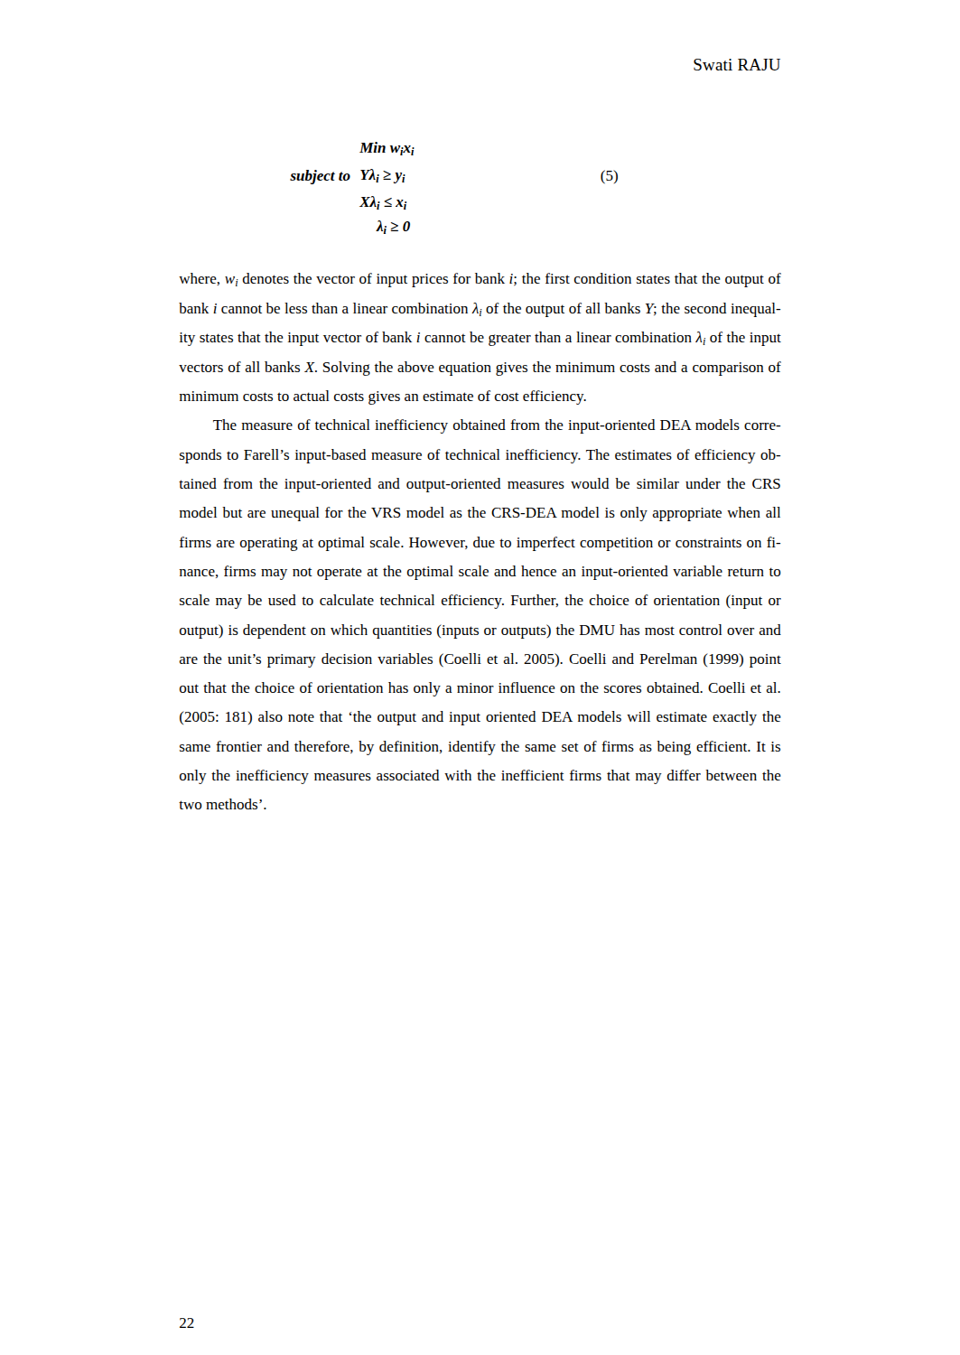Swati RAJU
| | Min w i x i | |
| subject to | Yλ i ≥ y i | (5) |
| | Xλ i ≤ x i | |
| | λ i ≥ 0 | |
where, wi denotes the vector of input prices for bank i; the first condition states that the output of bank i cannot be less than a linear combination λi of the output of all banks Y; the second inequality states that the input vector of bank i cannot be greater than a linear combination λi of the input vectors of all banks X. Solving the above equation gives the minimum costs and a comparison of minimum costs to actual costs gives an estimate of cost efficiency.
The measure of technical inefficiency obtained from the input-oriented DEA models corresponds to Farell’s input-based measure of technical inefficiency. The estimates of efficiency obtained from the input-oriented and output-oriented measures would be similar under the CRS model but are unequal for the VRS model as the CRS-DEA model is only appropriate when all firms are operating at optimal scale. However, due to imperfect competition or constraints on finance, firms may not operate at the optimal scale and hence an input-oriented variable return to scale may be used to calculate technical efficiency. Further, the choice of orientation (input or output) is dependent on which quantities (inputs or outputs) the DMU has most control over and are the unit’s primary decision variables (Coelli et al. 2005). Coelli and Perelman (1999) point out that the choice of orientation has only a minor influence on the scores obtained. Coelli et al. (2005: 181) also note that ‘the output and input oriented DEA models will estimate exactly the same frontier and therefore, by definition, identify the same set of firms as being efficient. It is only the inefficiency measures associated with the inefficient firms that may differ between the two methods’.
22